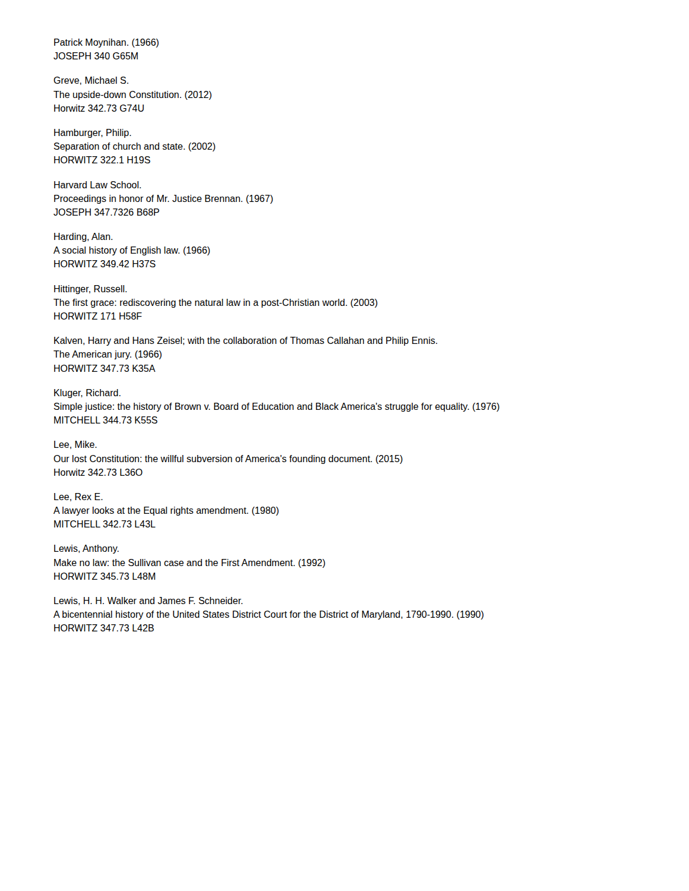Patrick Moynihan. (1966)
JOSEPH 340 G65M
Greve, Michael S.
The upside-down Constitution. (2012)
Horwitz 342.73 G74U
Hamburger, Philip.
Separation of church and state. (2002)
HORWITZ 322.1 H19S
Harvard Law School.
Proceedings in honor of Mr. Justice Brennan. (1967)
JOSEPH 347.7326 B68P
Harding, Alan.
A social history of English law. (1966)
HORWITZ 349.42 H37S
Hittinger, Russell.
The first grace: rediscovering the natural law in a post-Christian world. (2003)
HORWITZ 171 H58F
Kalven, Harry and Hans Zeisel; with the collaboration of Thomas Callahan and Philip Ennis.
The American jury. (1966)
HORWITZ 347.73 K35A
Kluger, Richard.
Simple justice: the history of Brown v. Board of Education and Black America's struggle for equality. (1976)
MITCHELL 344.73 K55S
Lee, Mike.
Our lost Constitution: the willful subversion of America's founding document. (2015)
Horwitz 342.73 L36O
Lee, Rex E.
A lawyer looks at the Equal rights amendment. (1980)
MITCHELL 342.73 L43L
Lewis, Anthony.
Make no law: the Sullivan case and the First Amendment. (1992)
HORWITZ 345.73 L48M
Lewis, H. H. Walker and James F. Schneider.
A bicentennial history of the United States District Court for the District of Maryland, 1790-1990. (1990)
HORWITZ 347.73 L42B